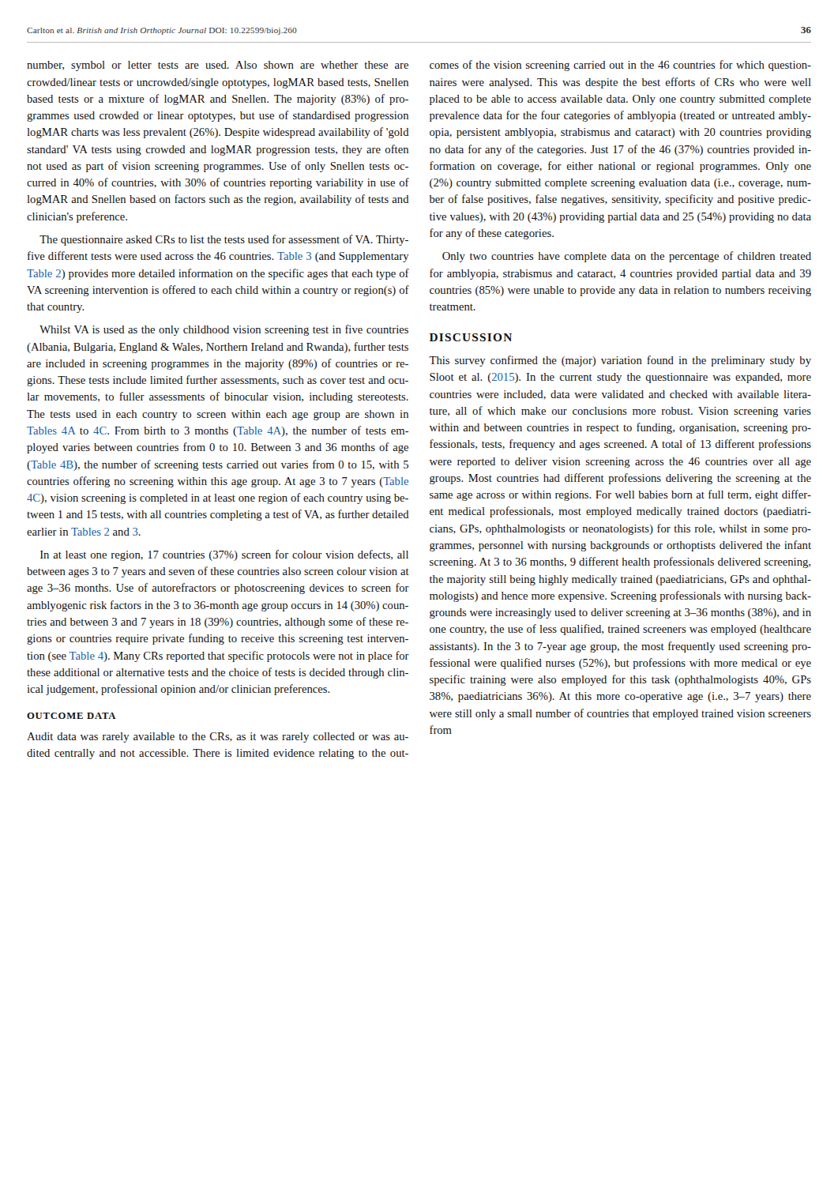Carlton et al. British and Irish Orthoptic Journal DOI: 10.22599/bioj.260
36
number, symbol or letter tests are used. Also shown are whether these are crowded/linear tests or uncrowded/single optotypes, logMAR based tests, Snellen based tests or a mixture of logMAR and Snellen. The majority (83%) of programmes used crowded or linear optotypes, but use of standardised progression logMAR charts was less prevalent (26%). Despite widespread availability of 'gold standard' VA tests using crowded and logMAR progression tests, they are often not used as part of vision screening programmes. Use of only Snellen tests occurred in 40% of countries, with 30% of countries reporting variability in use of logMAR and Snellen based on factors such as the region, availability of tests and clinician's preference.
The questionnaire asked CRs to list the tests used for assessment of VA. Thirty-five different tests were used across the 46 countries. Table 3 (and Supplementary Table 2) provides more detailed information on the specific ages that each type of VA screening intervention is offered to each child within a country or region(s) of that country.
Whilst VA is used as the only childhood vision screening test in five countries (Albania, Bulgaria, England & Wales, Northern Ireland and Rwanda), further tests are included in screening programmes in the majority (89%) of countries or regions. These tests include limited further assessments, such as cover test and ocular movements, to fuller assessments of binocular vision, including stereotests. The tests used in each country to screen within each age group are shown in Tables 4A to 4C. From birth to 3 months (Table 4A), the number of tests employed varies between countries from 0 to 10. Between 3 and 36 months of age (Table 4B), the number of screening tests carried out varies from 0 to 15, with 5 countries offering no screening within this age group. At age 3 to 7 years (Table 4C), vision screening is completed in at least one region of each country using between 1 and 15 tests, with all countries completing a test of VA, as further detailed earlier in Tables 2 and 3.
In at least one region, 17 countries (37%) screen for colour vision defects, all between ages 3 to 7 years and seven of these countries also screen colour vision at age 3–36 months. Use of autorefractors or photoscreening devices to screen for amblyogenic risk factors in the 3 to 36-month age group occurs in 14 (30%) countries and between 3 and 7 years in 18 (39%) countries, although some of these regions or countries require private funding to receive this screening test intervention (see Table 4). Many CRs reported that specific protocols were not in place for these additional or alternative tests and the choice of tests is decided through clinical judgement, professional opinion and/or clinician preferences.
Outcome data
Audit data was rarely available to the CRs, as it was rarely collected or was audited centrally and not accessible. There is limited evidence relating to the outcomes of the vision screening carried out in the 46 countries for which questionnaires were analysed. This was despite the best efforts of CRs who were well placed to be able to access available data. Only one country submitted complete prevalence data for the four categories of amblyopia (treated or untreated amblyopia, persistent amblyopia, strabismus and cataract) with 20 countries providing no data for any of the categories. Just 17 of the 46 (37%) countries provided information on coverage, for either national or regional programmes. Only one (2%) country submitted complete screening evaluation data (i.e., coverage, number of false positives, false negatives, sensitivity, specificity and positive predictive values), with 20 (43%) providing partial data and 25 (54%) providing no data for any of these categories.
Only two countries have complete data on the percentage of children treated for amblyopia, strabismus and cataract, 4 countries provided partial data and 39 countries (85%) were unable to provide any data in relation to numbers receiving treatment.
Discussion
This survey confirmed the (major) variation found in the preliminary study by Sloot et al. (2015). In the current study the questionnaire was expanded, more countries were included, data were validated and checked with available literature, all of which make our conclusions more robust. Vision screening varies within and between countries in respect to funding, organisation, screening professionals, tests, frequency and ages screened. A total of 13 different professions were reported to deliver vision screening across the 46 countries over all age groups. Most countries had different professions delivering the screening at the same age across or within regions. For well babies born at full term, eight different medical professionals, most employed medically trained doctors (paediatricians, GPs, ophthalmologists or neonatologists) for this role, whilst in some programmes, personnel with nursing backgrounds or orthoptists delivered the infant screening. At 3 to 36 months, 9 different health professionals delivered screening, the majority still being highly medically trained (paediatricians, GPs and ophthalmologists) and hence more expensive. Screening professionals with nursing backgrounds were increasingly used to deliver screening at 3–36 months (38%), and in one country, the use of less qualified, trained screeners was employed (healthcare assistants). In the 3 to 7-year age group, the most frequently used screening professional were qualified nurses (52%), but professions with more medical or eye specific training were also employed for this task (ophthalmologists 40%, GPs 38%, paediatricians 36%). At this more co-operative age (i.e., 3–7 years) there were still only a small number of countries that employed trained vision screeners from